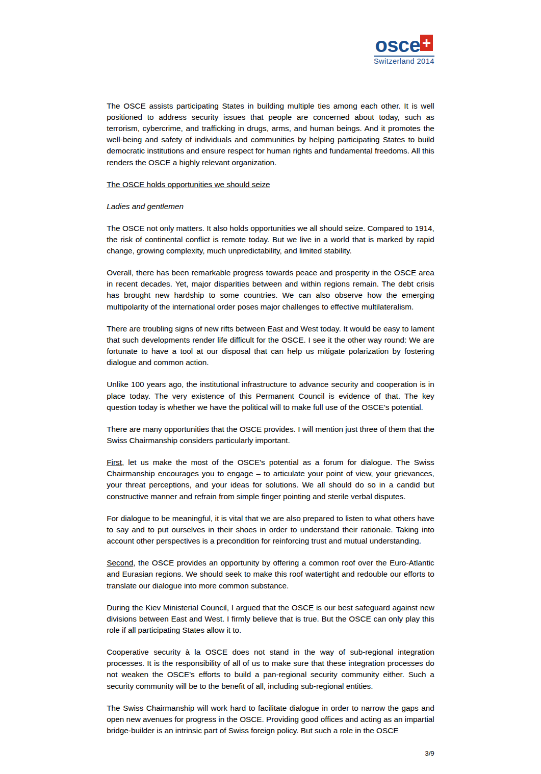osce+
Switzerland 2014
The OSCE assists participating States in building multiple ties among each other. It is well positioned to address security issues that people are concerned about today, such as terrorism, cybercrime, and trafficking in drugs, arms, and human beings. And it promotes the well-being and safety of individuals and communities by helping participating States to build democratic institutions and ensure respect for human rights and fundamental freedoms. All this renders the OSCE a highly relevant organization.
The OSCE holds opportunities we should seize
Ladies and gentlemen
The OSCE not only matters. It also holds opportunities we all should seize. Compared to 1914, the risk of continental conflict is remote today. But we live in a world that is marked by rapid change, growing complexity, much unpredictability, and limited stability.
Overall, there has been remarkable progress towards peace and prosperity in the OSCE area in recent decades. Yet, major disparities between and within regions remain. The debt crisis has brought new hardship to some countries. We can also observe how the emerging multipolarity of the international order poses major challenges to effective multilateralism.
There are troubling signs of new rifts between East and West today. It would be easy to lament that such developments render life difficult for the OSCE. I see it the other way round: We are fortunate to have a tool at our disposal that can help us mitigate polarization by fostering dialogue and common action.
Unlike 100 years ago, the institutional infrastructure to advance security and cooperation is in place today. The very existence of this Permanent Council is evidence of that. The key question today is whether we have the political will to make full use of the OSCE's potential.
There are many opportunities that the OSCE provides. I will mention just three of them that the Swiss Chairmanship considers particularly important.
First, let us make the most of the OSCE's potential as a forum for dialogue. The Swiss Chairmanship encourages you to engage – to articulate your point of view, your grievances, your threat perceptions, and your ideas for solutions. We all should do so in a candid but constructive manner and refrain from simple finger pointing and sterile verbal disputes.
For dialogue to be meaningful, it is vital that we are also prepared to listen to what others have to say and to put ourselves in their shoes in order to understand their rationale. Taking into account other perspectives is a precondition for reinforcing trust and mutual understanding.
Second, the OSCE provides an opportunity by offering a common roof over the Euro-Atlantic and Eurasian regions. We should seek to make this roof watertight and redouble our efforts to translate our dialogue into more common substance.
During the Kiev Ministerial Council, I argued that the OSCE is our best safeguard against new divisions between East and West. I firmly believe that is true. But the OSCE can only play this role if all participating States allow it to.
Cooperative security à la OSCE does not stand in the way of sub-regional integration processes. It is the responsibility of all of us to make sure that these integration processes do not weaken the OSCE's efforts to build a pan-regional security community either. Such a security community will be to the benefit of all, including sub-regional entities.
The Swiss Chairmanship will work hard to facilitate dialogue in order to narrow the gaps and open new avenues for progress in the OSCE. Providing good offices and acting as an impartial bridge-builder is an intrinsic part of Swiss foreign policy. But such a role in the OSCE
3/9